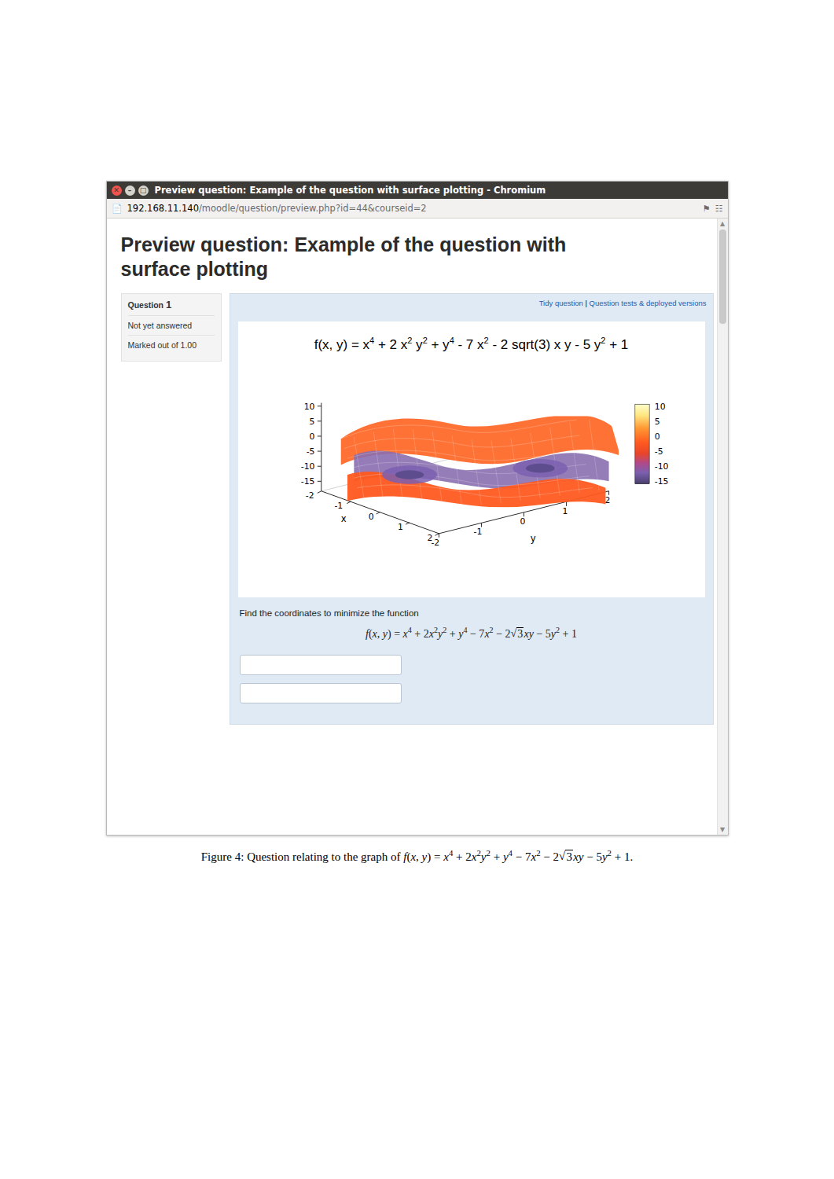✕ – □
Preview question: Example of the question with surface plotting - Chromium
📄 192.168.11.140/moodle/question/preview.php?id=44&courseid=2 ⚑☷
▲
▼
Preview question: Example of the question with
surface plotting
Question 1
Not yet answered
Marked out of 1.00
Tidy question | Question tests & deployed versions
f(x, y) = x4 + 2 x2 y2 + y4 - 7 x2 - 2 sqrt(3) x y - 5 y2 + 1
10 5 0 -5 -10 -15 -2 -1 0 1 2 x -2 -1 0 1 2 y 10 5 0 -5 -10 -15
Find the coordinates to minimize the function
f(x, y) = x4 + 2x2y2 + y4 − 7x2 − 23 xy − 5y2 + 1
Figure 4: Question relating to the graph of f(x, y) = x4 + 2x2y2 + y4 − 7x2 − 23 xy − 5y2 + 1.